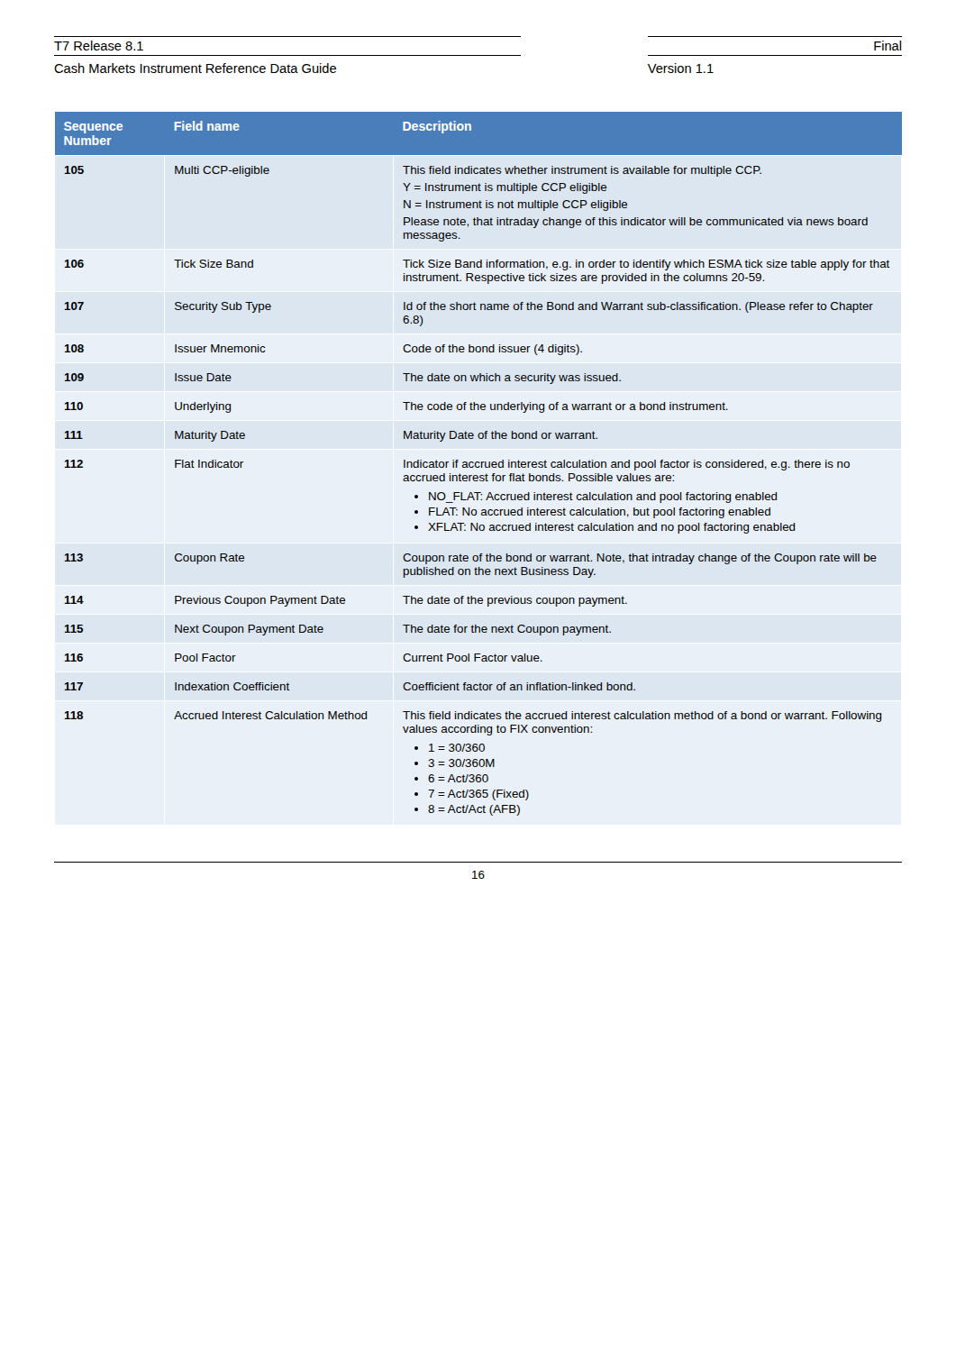T7 Release 8.1
Cash Markets Instrument Reference Data Guide
Final
Version 1.1
| Sequence Number | Field name | Description |
| --- | --- | --- |
| 105 | Multi CCP-eligible | This field indicates whether instrument is available for multiple CCP. Y = Instrument is multiple CCP eligible N = Instrument is not multiple CCP eligible Please note, that intraday change of this indicator will be communicated via news board messages. |
| 106 | Tick Size Band | Tick Size Band information, e.g. in order to identify which ESMA tick size table apply for that instrument. Respective tick sizes are provided in the columns 20-59. |
| 107 | Security Sub Type | Id of the short name of the Bond and Warrant sub-classification. (Please refer to Chapter 6.8) |
| 108 | Issuer Mnemonic | Code of the bond issuer (4 digits). |
| 109 | Issue Date | The date on which a security was issued. |
| 110 | Underlying | The code of the underlying of a warrant or a bond instrument. |
| 111 | Maturity Date | Maturity Date of the bond or warrant. |
| 112 | Flat Indicator | Indicator if accrued interest calculation and pool factor is considered, e.g. there is no accrued interest for flat bonds. Possible values are: NO_FLAT: Accrued interest calculation and pool factoring enabled FLAT: No accrued interest calculation, but pool factoring enabled XFLAT: No accrued interest calculation and no pool factoring enabled |
| 113 | Coupon Rate | Coupon rate of the bond or warrant. Note, that intraday change of the Coupon rate will be published on the next Business Day. |
| 114 | Previous Coupon Payment Date | The date of the previous coupon payment. |
| 115 | Next Coupon Payment Date | The date for the next Coupon payment. |
| 116 | Pool Factor | Current Pool Factor value. |
| 117 | Indexation Coefficient | Coefficient factor of an inflation-linked bond. |
| 118 | Accrued Interest Calculation Method | This field indicates the accrued interest calculation method of a bond or warrant. Following values according to FIX convention: 1 = 30/360 3 = 30/360M 6 = Act/360 7 = Act/365 (Fixed) 8 = Act/Act (AFB) |
16